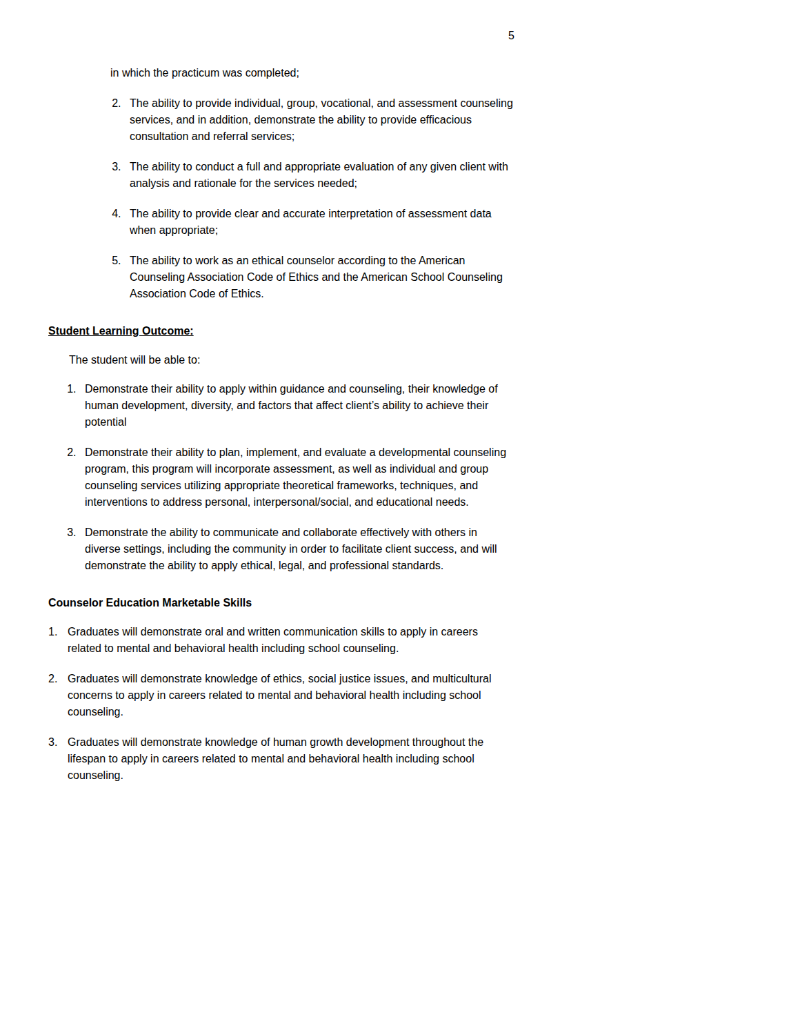5
in which the practicum was completed;
The ability to provide individual, group, vocational, and assessment counseling services, and in addition, demonstrate the ability to provide efficacious consultation and referral services;
The ability to conduct a full and appropriate evaluation of any given client with analysis and rationale for the services needed;
The ability to provide clear and accurate interpretation of assessment data when appropriate;
The ability to work as an ethical counselor according to the American Counseling Association Code of Ethics and the American School Counseling Association Code of Ethics.
Student Learning Outcome:
The student will be able to:
Demonstrate their ability to apply within guidance and counseling, their knowledge of human development, diversity, and factors that affect client’s ability to achieve their potential
Demonstrate their ability to plan, implement, and evaluate a developmental counseling program, this program will incorporate assessment, as well as individual and group counseling services utilizing appropriate theoretical frameworks, techniques, and interventions to address personal, interpersonal/social, and educational needs.
Demonstrate the ability to communicate and collaborate effectively with others in diverse settings, including the community in order to facilitate client success, and will demonstrate the ability to apply ethical, legal, and professional standards.
Counselor Education Marketable Skills
Graduates will demonstrate oral and written communication skills to apply in careers related to mental and behavioral health including school counseling.
Graduates will demonstrate knowledge of ethics, social justice issues, and multicultural concerns to apply in careers related to mental and behavioral health including school counseling.
Graduates will demonstrate knowledge of human growth development throughout the lifespan to apply in careers related to mental and behavioral health including school counseling.